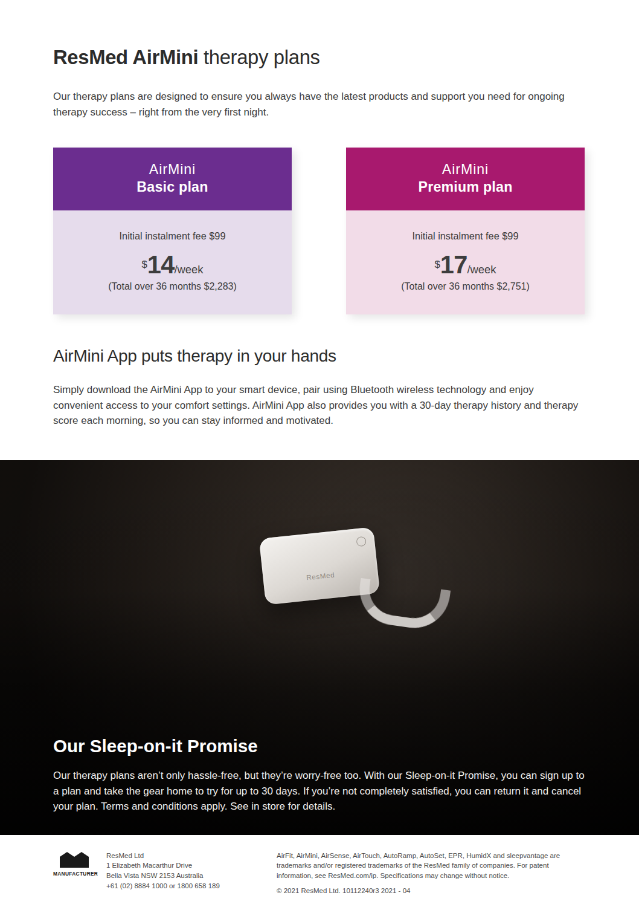ResMed AirMini therapy plans
Our therapy plans are designed to ensure you always have the latest products and support you need for ongoing therapy success – right from the very first night.
AirMini Basic plan
Initial instalment fee $99
$14/week
(Total over 36 months $2,283)
AirMini Premium plan
Initial instalment fee $99
$17/week
(Total over 36 months $2,751)
AirMini App puts therapy in your hands
Simply download the AirMini App to your smart device, pair using Bluetooth wireless technology and enjoy convenient access to your comfort settings. AirMini App also provides you with a 30-day therapy history and therapy score each morning, so you can stay informed and motivated.
Our Sleep-on-it Promise
Our therapy plans aren’t only hassle-free, but they’re worry-free too. With our Sleep-on-it Promise, you can sign up to a plan and take the gear home to try for up to 30 days. If you’re not completely satisfied, you can return it and cancel your plan. Terms and conditions apply. See in store for details.
MANUFACTURER
ResMed Ltd
1 Elizabeth Macarthur Drive
Bella Vista NSW 2153 Australia
+61 (02) 8884 1000 or 1800 658 189
AirFit, AirMini, AirSense, AirTouch, AutoRamp, AutoSet, EPR, HumidX and sleepvantage are trademarks and/or registered trademarks of the ResMed family of companies. For patent information, see ResMed.com/ip. Specifications may change without notice.
© 2021 ResMed Ltd. 10112240r3 2021 - 04